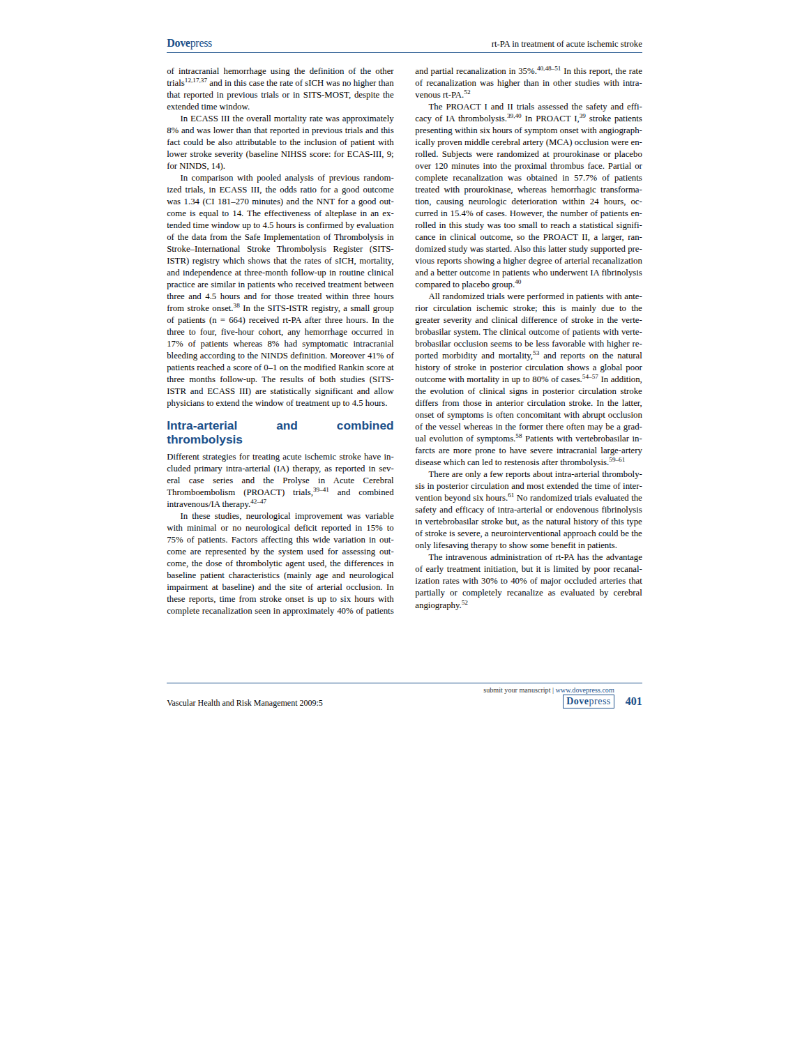Dovepress
rt-PA in treatment of acute ischemic stroke
of intracranial hemorrhage using the definition of the other trials12,17,37 and in this case the rate of sICH was no higher than that reported in previous trials or in SITS-MOST, despite the extended time window.
In ECASS III the overall mortality rate was approximately 8% and was lower than that reported in previous trials and this fact could be also attributable to the inclusion of patient with lower stroke severity (baseline NIHSS score: for ECAS-III, 9; for NINDS, 14).
In comparison with pooled analysis of previous randomized trials, in ECASS III, the odds ratio for a good outcome was 1.34 (CI 181–270 minutes) and the NNT for a good outcome is equal to 14. The effectiveness of alteplase in an extended time window up to 4.5 hours is confirmed by evaluation of the data from the Safe Implementation of Thrombolysis in Stroke–International Stroke Thrombolysis Register (SITS-ISTR) registry which shows that the rates of sICH, mortality, and independence at three-month follow-up in routine clinical practice are similar in patients who received treatment between three and 4.5 hours and for those treated within three hours from stroke onset.38 In the SITS-ISTR registry, a small group of patients (n = 664) received rt-PA after three hours. In the three to four, five-hour cohort, any hemorrhage occurred in 17% of patients whereas 8% had symptomatic intracranial bleeding according to the NINDS definition. Moreover 41% of patients reached a score of 0–1 on the modified Rankin score at three months follow-up. The results of both studies (SITS-ISTR and ECASS III) are statistically significant and allow physicians to extend the window of treatment up to 4.5 hours.
Intra-arterial and combined thrombolysis
Different strategies for treating acute ischemic stroke have included primary intra-arterial (IA) therapy, as reported in several case series and the Prolyse in Acute Cerebral Thromboembolism (PROACT) trials,39–41 and combined intravenous/IA therapy.42–47
In these studies, neurological improvement was variable with minimal or no neurological deficit reported in 15% to 75% of patients. Factors affecting this wide variation in outcome are represented by the system used for assessing outcome, the dose of thrombolytic agent used, the differences in baseline patient characteristics (mainly age and neurological impairment at baseline) and the site of arterial occlusion. In these reports, time from stroke onset is up to six hours with complete recanalization seen in approximately 40% of patients and partial recanalization in 35%.40,48–51 In this report, the rate of recanalization was higher than in other studies with intravenous rt-PA.52
The PROACT I and II trials assessed the safety and efficacy of IA thrombolysis.39,40 In PROACT I,39 stroke patients presenting within six hours of symptom onset with angiographically proven middle cerebral artery (MCA) occlusion were enrolled. Subjects were randomized at prourokinase or placebo over 120 minutes into the proximal thrombus face. Partial or complete recanalization was obtained in 57.7% of patients treated with prourokinase, whereas hemorrhagic transformation, causing neurologic deterioration within 24 hours, occurred in 15.4% of cases. However, the number of patients enrolled in this study was too small to reach a statistical significance in clinical outcome, so the PROACT II, a larger, randomized study was started. Also this latter study supported previous reports showing a higher degree of arterial recanalization and a better outcome in patients who underwent IA fibrinolysis compared to placebo group.40
All randomized trials were performed in patients with anterior circulation ischemic stroke; this is mainly due to the greater severity and clinical difference of stroke in the vertebrobasilar system. The clinical outcome of patients with vertebrobasilar occlusion seems to be less favorable with higher reported morbidity and mortality,53 and reports on the natural history of stroke in posterior circulation shows a global poor outcome with mortality in up to 80% of cases.54–57 In addition, the evolution of clinical signs in posterior circulation stroke differs from those in anterior circulation stroke. In the latter, onset of symptoms is often concomitant with abrupt occlusion of the vessel whereas in the former there often may be a gradual evolution of symptoms.58 Patients with vertebrobasilar infarcts are more prone to have severe intracranial large-artery disease which can led to restenosis after thrombolysis.59–61
There are only a few reports about intra-arterial thrombolysis in posterior circulation and most extended the time of intervention beyond six hours.61 No randomized trials evaluated the safety and efficacy of intra-arterial or endovenous fibrinolysis in vertebrobasilar stroke but, as the natural history of this type of stroke is severe, a neurointerventional approach could be the only lifesaving therapy to show some benefit in patients.
The intravenous administration of rt-PA has the advantage of early treatment initiation, but it is limited by poor recanalization rates with 30% to 40% of major occluded arteries that partially or completely recanalize as evaluated by cerebral angiography.52
Vascular Health and Risk Management 2009:5
submit your manuscript | www.dovepress.com
Dovepress
401